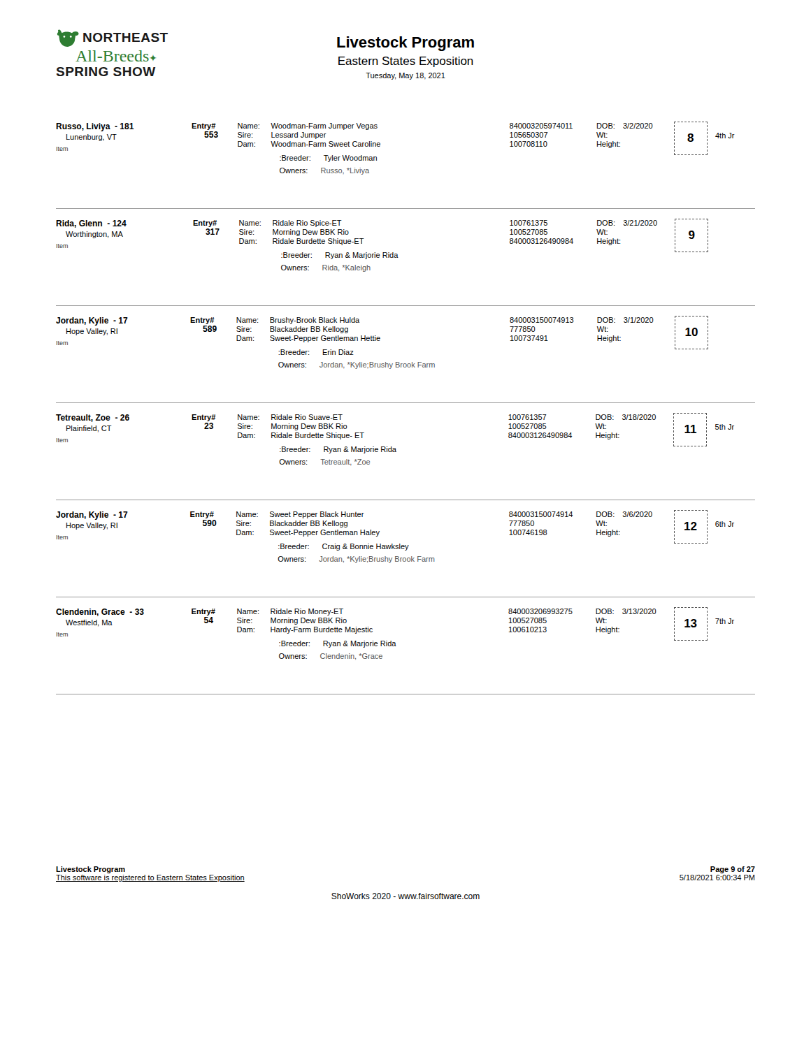NORTHEAST
All-Breeds✦
SPRING SHOW
Livestock Program
Eastern States Exposition
Tuesday, May 18, 2021
| Russo, Liviya - 181 Lunenburg, VT Item | Entry# 553 | Name: Woodman-Farm Jumper Vegas Sire: Lessard Jumper Dam: Woodman-Farm Sweet Caroline :Breeder: Tyler Woodman Owners: Russo, *Liviya | 840003205974011 105650307 100708110 | DOB: 3/2/2020 Wt: Height: | 8 | 4th Jr |
| Rida, Glenn - 124 Worthington, MA Item | Entry# 317 | Name: Ridale Rio Spice-ET Sire: Morning Dew BBK Rio Dam: Ridale Burdette Shique-ET :Breeder: Ryan & Marjorie Rida Owners: Rida, *Kaleigh | 100761375 100527085 840003126490984 | DOB: 3/21/2020 Wt: Height: | 9 | |
| Jordan, Kylie - 17 Hope Valley, RI Item | Entry# 589 | Name: Brushy-Brook Black Hulda Sire: Blackadder BB Kellogg Dam: Sweet-Pepper Gentleman Hettie :Breeder: Erin Diaz Owners: Jordan, *Kylie;Brushy Brook Farm | 840003150074913 777850 100737491 | DOB: 3/1/2020 Wt: Height: | 10 | |
| Tetreault, Zoe - 26 Plainfield, CT Item | Entry# 23 | Name: Ridale Rio Suave-ET Sire: Morning Dew BBK Rio Dam: Ridale Burdette Shique- ET :Breeder: Ryan & Marjorie Rida Owners: Tetreault, *Zoe | 100761357 100527085 840003126490984 | DOB: 3/18/2020 Wt: Height: | 11 | 5th Jr |
| Jordan, Kylie - 17 Hope Valley, RI Item | Entry# 590 | Name: Sweet Pepper Black Hunter Sire: Blackadder BB Kellogg Dam: Sweet-Pepper Gentleman Haley :Breeder: Craig & Bonnie Hawksley Owners: Jordan, *Kylie;Brushy Brook Farm | 840003150074914 777850 100746198 | DOB: 3/6/2020 Wt: Height: | 12 | 6th Jr |
| Clendenin, Grace - 33 Westfield, Ma Item | Entry# 54 | Name: Ridale Rio Money-ET Sire: Morning Dew BBK Rio Dam: Hardy-Farm Burdette Majestic :Breeder: Ryan & Marjorie Rida Owners: Clendenin, *Grace | 840003206993275 100527085 100610213 | DOB: 3/13/2020 Wt: Height: | 13 | 7th Jr |
Livestock Program
This software is registered to Eastern States Exposition
Page 9 of 27
5/18/2021 6:00:34 PM
ShoWorks 2020 - www.fairsoftware.com